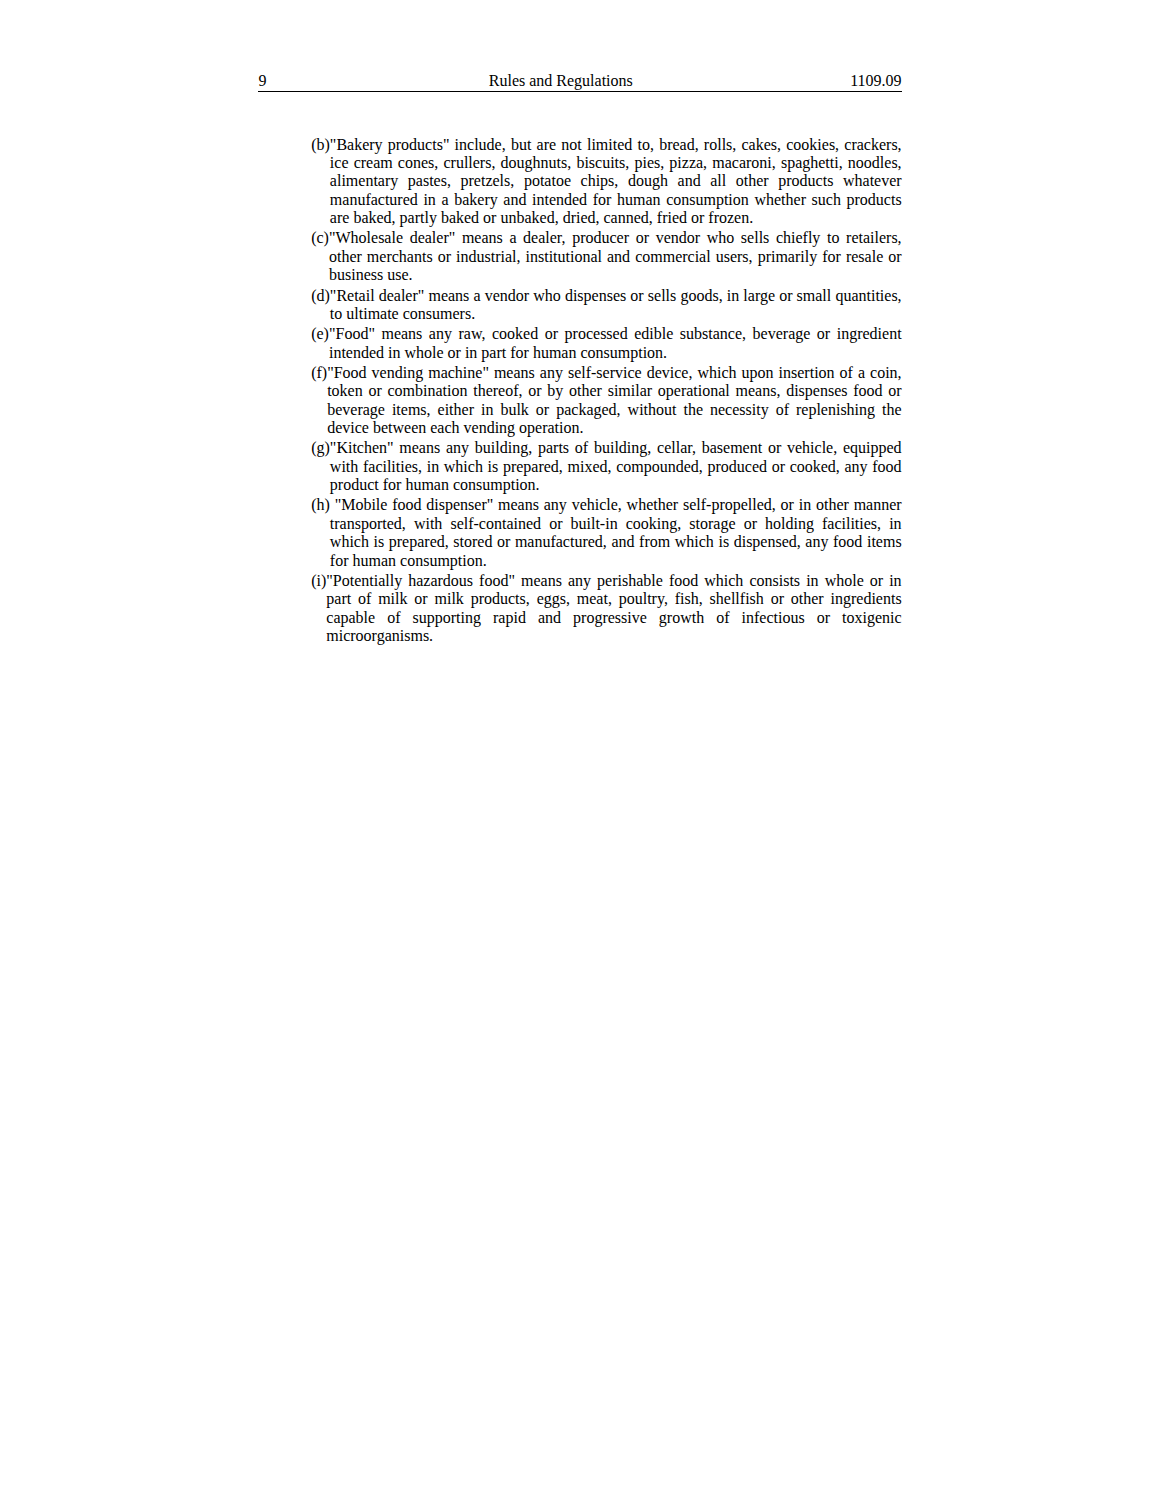9
Rules and Regulations
1109.09
(b) "Bakery products" include, but are not limited to, bread, rolls, cakes, cookies, crackers, ice cream cones, crullers, doughnuts, biscuits, pies, pizza, macaroni, spaghetti, noodles, alimentary pastes, pretzels, potatoe chips, dough and all other products whatever manufactured in a bakery and intended for human consumption whether such products are baked, partly baked or unbaked, dried, canned, fried or frozen.
(c) "Wholesale dealer" means a dealer, producer or vendor who sells chiefly to retailers, other merchants or industrial, institutional and commercial users, primarily for resale or business use.
(d) "Retail dealer" means a vendor who dispenses or sells goods, in large or small quantities, to ultimate consumers.
(e) "Food" means any raw, cooked or processed edible substance, beverage or ingredient intended in whole or in part for human consumption.
(f) "Food vending machine" means any self-service device, which upon insertion of a coin, token or combination thereof, or by other similar operational means, dispenses food or beverage items, either in bulk or packaged, without the necessity of replenishing the device between each vending operation.
(g) "Kitchen" means any building, parts of building, cellar, basement or vehicle, equipped with facilities, in which is prepared, mixed, compounded, produced or cooked, any food product for human consumption.
(h) "Mobile food dispenser" means any vehicle, whether self-propelled, or in other manner transported, with self-contained or built-in cooking, storage or holding facilities, in which is prepared, stored or manufactured, and from which is dispensed, any food items for human consumption.
(i) "Potentially hazardous food" means any perishable food which consists in whole or in part of milk or milk products, eggs, meat, poultry, fish, shellfish or other ingredients capable of supporting rapid and progressive growth of infectious or toxigenic microorganisms.